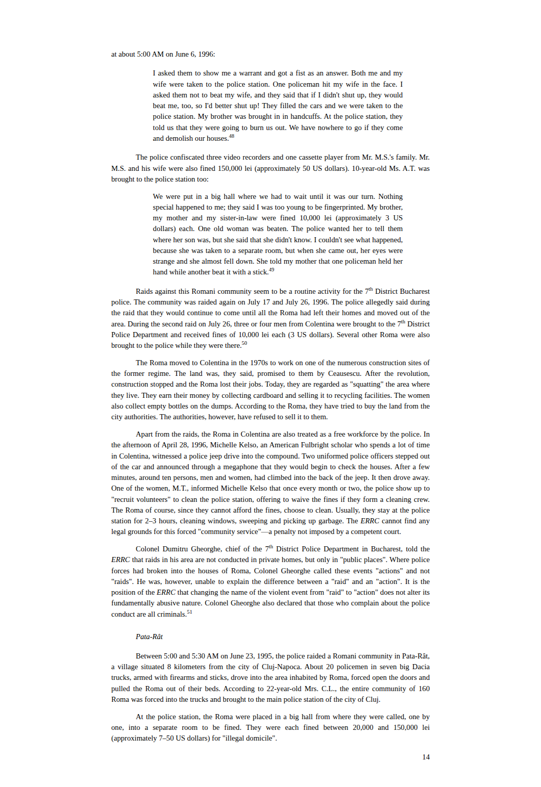at about 5:00 AM on June 6, 1996:
I asked them to show me a warrant and got a fist as an answer. Both me and my wife were taken to the police station. One policeman hit my wife in the face. I asked them not to beat my wife, and they said that if I didn't shut up, they would beat me, too, so I'd better shut up! They filled the cars and we were taken to the police station. My brother was brought in in handcuffs. At the police station, they told us that they were going to burn us out. We have nowhere to go if they come and demolish our houses.48
The police confiscated three video recorders and one cassette player from Mr. M.S.'s family. Mr. M.S. and his wife were also fined 150,000 lei (approximately 50 US dollars). 10-year-old Ms. A.T. was brought to the police station too:
We were put in a big hall where we had to wait until it was our turn. Nothing special happened to me; they said I was too young to be fingerprinted. My brother, my mother and my sister-in-law were fined 10,000 lei (approximately 3 US dollars) each. One old woman was beaten. The police wanted her to tell them where her son was, but she said that she didn't know. I couldn't see what happened, because she was taken to a separate room, but when she came out, her eyes were strange and she almost fell down. She told my mother that one policeman held her hand while another beat it with a stick.49
Raids against this Romani community seem to be a routine activity for the 7th District Bucharest police. The community was raided again on July 17 and July 26, 1996. The police allegedly said during the raid that they would continue to come until all the Roma had left their homes and moved out of the area. During the second raid on July 26, three or four men from Colentina were brought to the 7th District Police Department and received fines of 10,000 lei each (3 US dollars). Several other Roma were also brought to the police while they were there.50
The Roma moved to Colentina in the 1970s to work on one of the numerous construction sites of the former regime. The land was, they said, promised to them by Ceausescu. After the revolution, construction stopped and the Roma lost their jobs. Today, they are regarded as "squatting" the area where they live. They earn their money by collecting cardboard and selling it to recycling facilities. The women also collect empty bottles on the dumps. According to the Roma, they have tried to buy the land from the city authorities. The authorities, however, have refused to sell it to them.
Apart from the raids, the Roma in Colentina are also treated as a free workforce by the police. In the afternoon of April 28, 1996, Michelle Kelso, an American Fulbright scholar who spends a lot of time in Colentina, witnessed a police jeep drive into the compound. Two uniformed police officers stepped out of the car and announced through a megaphone that they would begin to check the houses. After a few minutes, around ten persons, men and women, had climbed into the back of the jeep. It then drove away. One of the women, M.T., informed Michelle Kelso that once every month or two, the police show up to "recruit volunteers" to clean the police station, offering to waive the fines if they form a cleaning crew. The Roma of course, since they cannot afford the fines, choose to clean. Usually, they stay at the police station for 2–3 hours, cleaning windows, sweeping and picking up garbage. The ERRC cannot find any legal grounds for this forced "community service"—a penalty not imposed by a competent court.
Colonel Dumitru Gheorghe, chief of the 7th District Police Department in Bucharest, told the ERRC that raids in his area are not conducted in private homes, but only in "public places". Where police forces had broken into the houses of Roma, Colonel Gheorghe called these events "actions" and not "raids". He was, however, unable to explain the difference between a "raid" and an "action". It is the position of the ERRC that changing the name of the violent event from "raid" to "action" does not alter its fundamentally abusive nature. Colonel Gheorghe also declared that those who complain about the police conduct are all criminals.51
Pata-Rât
Between 5:00 and 5:30 AM on June 23, 1995, the police raided a Romani community in Pata-Rât, a village situated 8 kilometers from the city of Cluj-Napoca. About 20 policemen in seven big Dacia trucks, armed with firearms and sticks, drove into the area inhabited by Roma, forced open the doors and pulled the Roma out of their beds. According to 22-year-old Mrs. C.L., the entire community of 160 Roma was forced into the trucks and brought to the main police station of the city of Cluj.
At the police station, the Roma were placed in a big hall from where they were called, one by one, into a separate room to be fined. They were each fined between 20,000 and 150,000 lei (approximately 7–50 US dollars) for "illegal domicile".
14